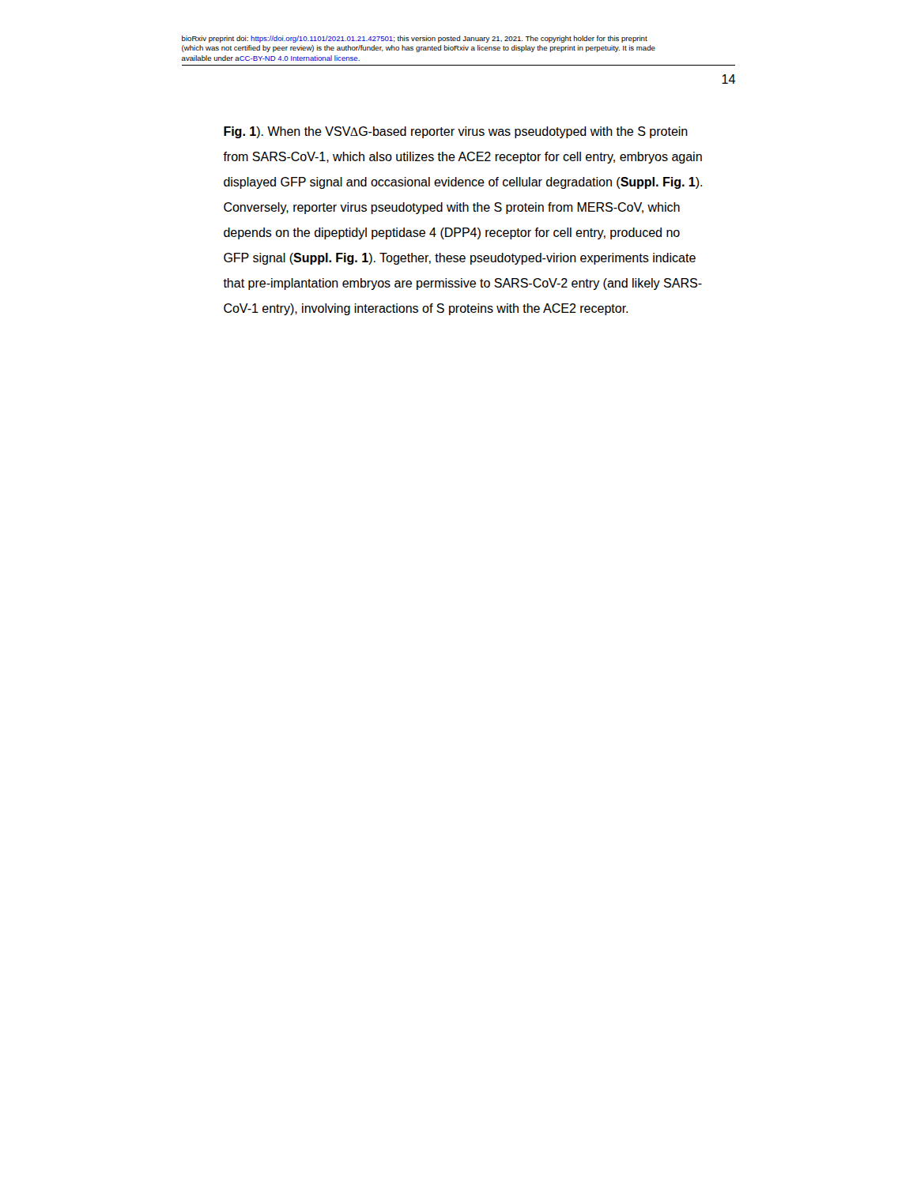bioRxiv preprint doi: https://doi.org/10.1101/2021.01.21.427501; this version posted January 21, 2021. The copyright holder for this preprint
(which was not certified by peer review) is the author/funder, who has granted bioRxiv a license to display the preprint in perpetuity. It is made
available under aCC-BY-ND 4.0 International license.
14
Fig. 1). When the VSV∆G-based reporter virus was pseudotyped with the S protein from SARS-CoV-1, which also utilizes the ACE2 receptor for cell entry, embryos again displayed GFP signal and occasional evidence of cellular degradation (Suppl. Fig. 1). Conversely, reporter virus pseudotyped with the S protein from MERS-CoV, which depends on the dipeptidyl peptidase 4 (DPP4) receptor for cell entry, produced no GFP signal (Suppl. Fig. 1). Together, these pseudotyped-virion experiments indicate that pre-implantation embryos are permissive to SARS-CoV-2 entry (and likely SARS-CoV-1 entry), involving interactions of S proteins with the ACE2 receptor.